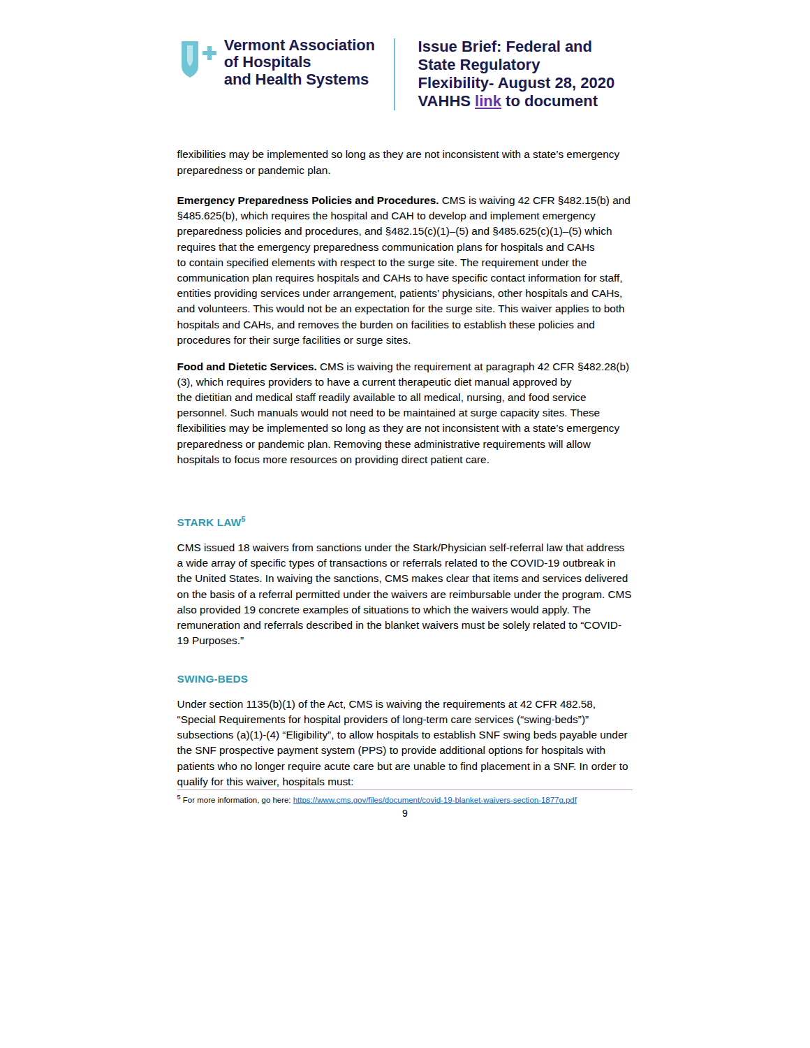Vermont Association
of Hospitals
and Health Systems
Issue Brief: Federal and State Regulatory
Flexibility- August 28, 2020
VAHHS link to document
flexibilities may be implemented so long as they are not inconsistent with a state’s emergency preparedness or pandemic plan.
Emergency Preparedness Policies and Procedures. CMS is waiving 42 CFR §482.15(b) and §485.625(b), which requires the hospital and CAH to develop and implement emergency preparedness policies and procedures, and §482.15(c)(1)–(5) and §485.625(c)(1)–(5) which requires that the emergency preparedness communication plans for hospitals and CAHs
to contain specified elements with respect to the surge site. The requirement under the communication plan requires hospitals and CAHs to have specific contact information for staff, entities providing services under arrangement, patients’ physicians, other hospitals and CAHs, and volunteers. This would not be an expectation for the surge site. This waiver applies to both hospitals and CAHs, and removes the burden on facilities to establish these policies and procedures for their surge facilities or surge sites.
Food and Dietetic Services. CMS is waiving the requirement at paragraph 42 CFR §482.28(b) (3), which requires providers to have a current therapeutic diet manual approved by
the dietitian and medical staff readily available to all medical, nursing, and food service personnel. Such manuals would not need to be maintained at surge capacity sites. These flexibilities may be implemented so long as they are not inconsistent with a state’s emergency preparedness or pandemic plan. Removing these administrative requirements will allow hospitals to focus more resources on providing direct patient care.
STARK LAW5
CMS issued 18 waivers from sanctions under the Stark/Physician self-referral law that address a wide array of specific types of transactions or referrals related to the COVID-19 outbreak in the United States. In waiving the sanctions, CMS makes clear that items and services delivered on the basis of a referral permitted under the waivers are reimbursable under the program. CMS also provided 19 concrete examples of situations to which the waivers would apply. The remuneration and referrals described in the blanket waivers must be solely related to “COVID-19 Purposes.”
SWING-BEDS
Under section 1135(b)(1) of the Act, CMS is waiving the requirements at 42 CFR 482.58, “Special Requirements for hospital providers of long-term care services (“swing-beds”)” subsections (a)(1)-(4) “Eligibility”, to allow hospitals to establish SNF swing beds payable under the SNF prospective payment system (PPS) to provide additional options for hospitals with patients who no longer require acute care but are unable to find placement in a SNF. In order to qualify for this waiver, hospitals must:
5 For more information, go here: https://www.cms.gov/files/document/covid-19-blanket-waivers-section-1877g.pdf
9